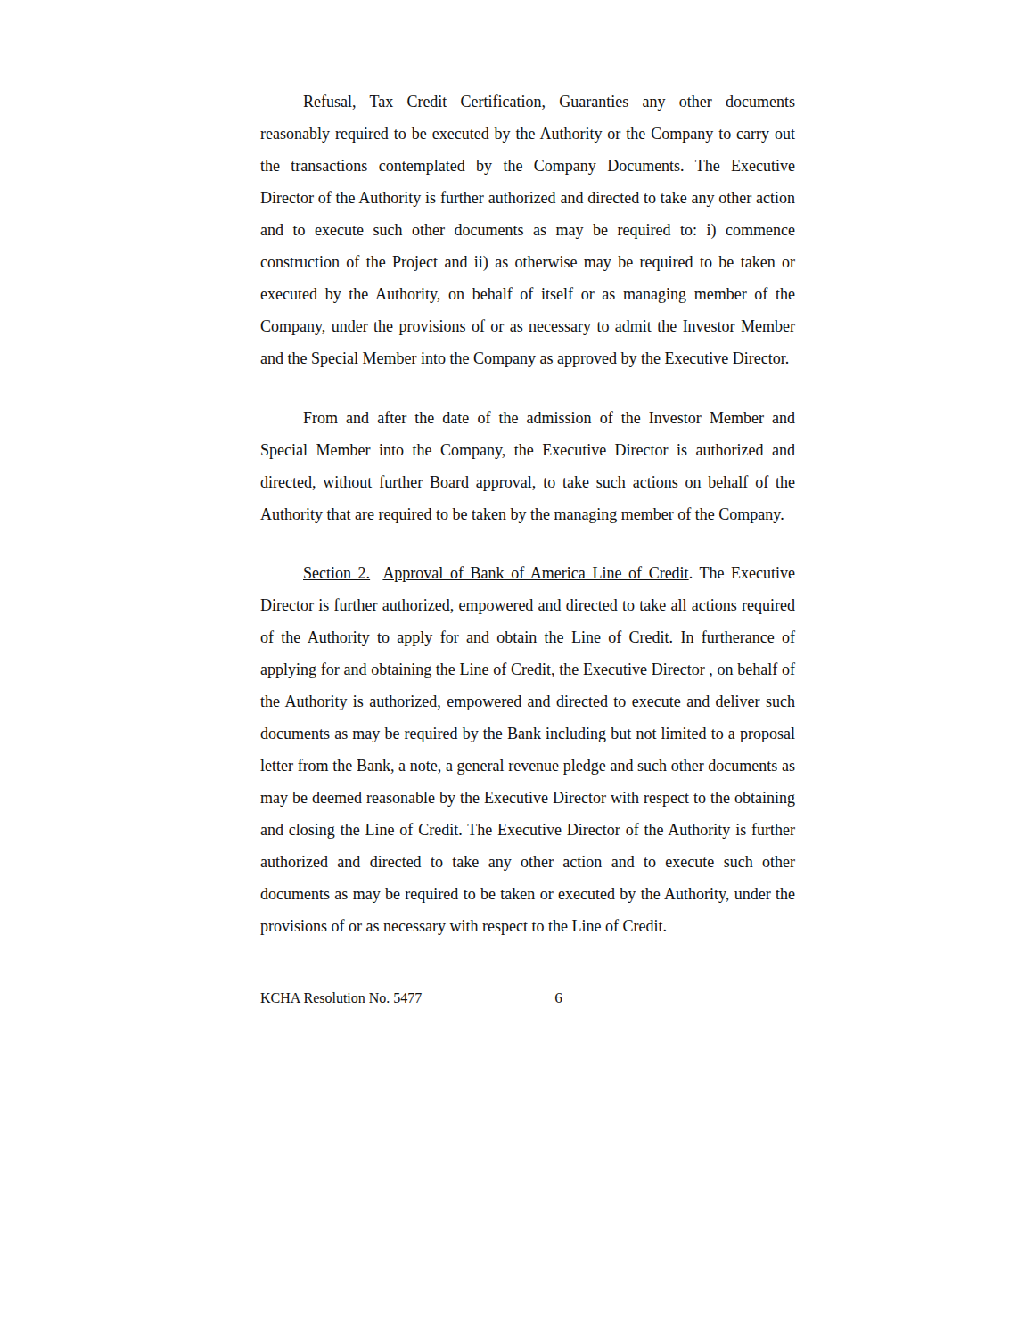Refusal, Tax Credit Certification, Guaranties any other documents reasonably required to be executed by the Authority or the Company to carry out the transactions contemplated by the Company Documents. The Executive Director of the Authority is further authorized and directed to take any other action and to execute such other documents as may be required to: i) commence construction of the Project and ii) as otherwise may be required to be taken or executed by the Authority, on behalf of itself or as managing member of the Company, under the provisions of or as necessary to admit the Investor Member and the Special Member into the Company as approved by the Executive Director.
From and after the date of the admission of the Investor Member and Special Member into the Company, the Executive Director is authorized and directed, without further Board approval, to take such actions on behalf of the Authority that are required to be taken by the managing member of the Company.
Section 2. Approval of Bank of America Line of Credit. The Executive Director is further authorized, empowered and directed to take all actions required of the Authority to apply for and obtain the Line of Credit. In furtherance of applying for and obtaining the Line of Credit, the Executive Director , on behalf of the Authority is authorized, empowered and directed to execute and deliver such documents as may be required by the Bank including but not limited to a proposal letter from the Bank, a note, a general revenue pledge and such other documents as may be deemed reasonable by the Executive Director with respect to the obtaining and closing the Line of Credit. The Executive Director of the Authority is further authorized and directed to take any other action and to execute such other documents as may be required to be taken or executed by the Authority, under the provisions of or as necessary with respect to the Line of Credit.
KCHA Resolution No. 5477 6